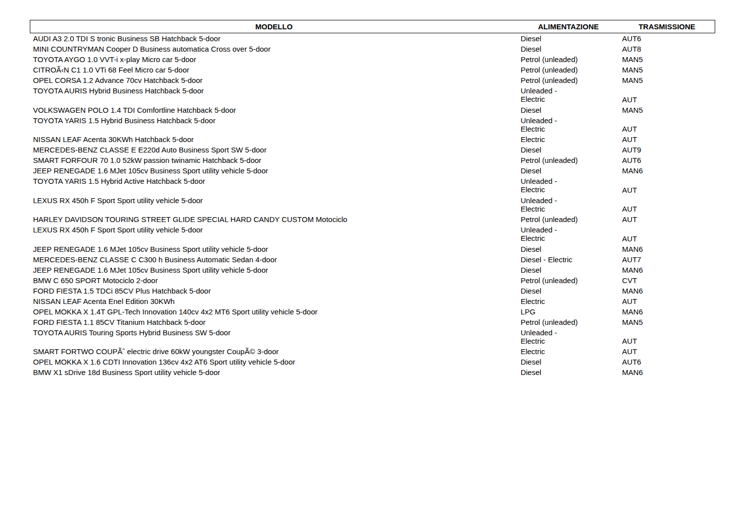| MODELLO | ALIMENTAZIONE | TRASMISSIONE |
| --- | --- | --- |
| AUDI A3 2.0 TDI S tronic Business SB Hatchback 5-door | Diesel | AUT6 |
| MINI COUNTRYMAN Cooper D Business automatica Cross over 5-door | Diesel | AUT8 |
| TOYOTA AYGO 1.0 VVT-i x-play Micro car 5-door | Petrol (unleaded) | MAN5 |
| CITROÃ‹N C1 1.0 VTi 68 Feel Micro car 5-door | Petrol (unleaded) | MAN5 |
| OPEL CORSA 1.2 Advance 70cv Hatchback 5-door | Petrol (unleaded) | MAN5 |
| TOYOTA AURIS Hybrid Business Hatchback 5-door | Unleaded - Electric | AUT |
| VOLKSWAGEN POLO 1.4 TDI Comfortline Hatchback 5-door | Diesel | MAN5 |
| TOYOTA YARIS 1.5 Hybrid Business Hatchback 5-door | Unleaded - Electric | AUT |
| NISSAN LEAF Acenta 30KWh Hatchback 5-door | Electric | AUT |
| MERCEDES-BENZ CLASSE E E220d Auto Business Sport SW 5-door | Diesel | AUT9 |
| SMART FORFOUR 70 1.0 52kW passion twinamic Hatchback 5-door | Petrol (unleaded) | AUT6 |
| JEEP RENEGADE 1.6 MJet 105cv Business Sport utility vehicle 5-door | Diesel | MAN6 |
| TOYOTA YARIS 1.5 Hybrid Active Hatchback 5-door | Unleaded - Electric | AUT |
| LEXUS RX 450h F Sport Sport utility vehicle 5-door | Unleaded - Electric | AUT |
| HARLEY DAVIDSON TOURING STREET GLIDE SPECIAL HARD CANDY CUSTOM Motociclo | Petrol (unleaded) | AUT |
| LEXUS RX 450h F Sport Sport utility vehicle 5-door | Unleaded - Electric | AUT |
| JEEP RENEGADE 1.6 MJet 105cv Business Sport utility vehicle 5-door | Diesel | MAN6 |
| MERCEDES-BENZ CLASSE C C300 h Business Automatic Sedan 4-door | Diesel - Electric | AUT7 |
| JEEP RENEGADE 1.6 MJet 105cv Business Sport utility vehicle 5-door | Diesel | MAN6 |
| BMW C 650 SPORT Motociclo 2-door | Petrol (unleaded) | CVT |
| FORD FIESTA 1.5 TDCi 85CV Plus Hatchback 5-door | Diesel | MAN6 |
| NISSAN LEAF Acenta Enel Edition 30KWh | Electric | AUT |
| OPEL MOKKA X 1.4T GPL-Tech Innovation 140cv 4x2 MT6 Sport utility vehicle 5-door | LPG | MAN6 |
| FORD FIESTA 1.1 85CV Titanium Hatchback 5-door | Petrol (unleaded) | MAN5 |
| TOYOTA AURIS Touring Sports Hybrid Business SW 5-door | Unleaded - Electric | AUT |
| SMART FORTWO COUPÃˆ electric drive 60kW youngster CoupÃ© 3-door | Electric | AUT |
| OPEL MOKKA X 1.6 CDTI Innovation 136cv 4x2 AT6 Sport utility vehicle 5-door | Diesel | AUT6 |
| BMW X1 sDrive 18d Business Sport utility vehicle 5-door | Diesel | MAN6 |